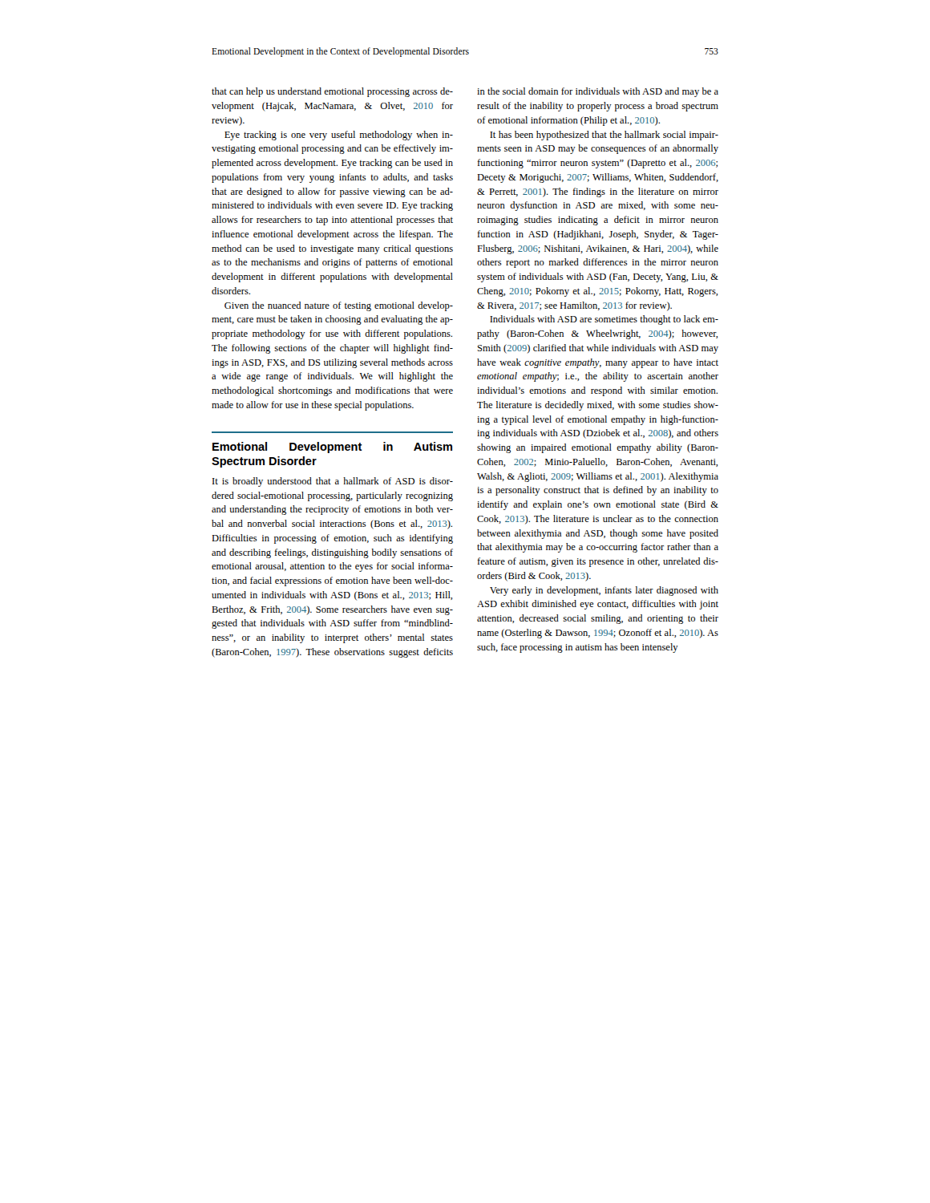Emotional Development in the Context of Developmental Disorders 753
that can help us understand emotional processing across development (Hajcak, MacNamara, & Olvet, 2010 for review).
Eye tracking is one very useful methodology when investigating emotional processing and can be effectively implemented across development. Eye tracking can be used in populations from very young infants to adults, and tasks that are designed to allow for passive viewing can be administered to individuals with even severe ID. Eye tracking allows for researchers to tap into attentional processes that influence emotional development across the lifespan. The method can be used to investigate many critical questions as to the mechanisms and origins of patterns of emotional development in different populations with developmental disorders.
Given the nuanced nature of testing emotional development, care must be taken in choosing and evaluating the appropriate methodology for use with different populations. The following sections of the chapter will highlight findings in ASD, FXS, and DS utilizing several methods across a wide age range of individuals. We will highlight the methodological shortcomings and modifications that were made to allow for use in these special populations.
Emotional Development in Autism Spectrum Disorder
It is broadly understood that a hallmark of ASD is disordered social-emotional processing, particularly recognizing and understanding the reciprocity of emotions in both verbal and nonverbal social interactions (Bons et al., 2013). Difficulties in processing of emotion, such as identifying and describing feelings, distinguishing bodily sensations of emotional arousal, attention to the eyes for social information, and facial expressions of emotion have been well-documented in individuals with ASD (Bons et al., 2013; Hill, Berthoz, & Frith, 2004). Some researchers have even suggested that individuals with ASD suffer from “mindblindness”, or an inability to interpret others’ mental states (Baron-Cohen, 1997). These observations suggest deficits in the social domain for individuals with ASD and may be a result of the inability to properly process a broad spectrum of emotional information (Philip et al., 2010).
It has been hypothesized that the hallmark social impairments seen in ASD may be consequences of an abnormally functioning “mirror neuron system” (Dapretto et al., 2006; Decety & Moriguchi, 2007; Williams, Whiten, Suddendorf, & Perrett, 2001). The findings in the literature on mirror neuron dysfunction in ASD are mixed, with some neuroimaging studies indicating a deficit in mirror neuron function in ASD (Hadjikhani, Joseph, Snyder, & Tager-Flusberg, 2006; Nishitani, Avikainen, & Hari, 2004), while others report no marked differences in the mirror neuron system of individuals with ASD (Fan, Decety, Yang, Liu, & Cheng, 2010; Pokorny et al., 2015; Pokorny, Hatt, Rogers, & Rivera, 2017; see Hamilton, 2013 for review).
Individuals with ASD are sometimes thought to lack empathy (Baron-Cohen & Wheelwright, 2004); however, Smith (2009) clarified that while individuals with ASD may have weak cognitive empathy, many appear to have intact emotional empathy; i.e., the ability to ascertain another individual’s emotions and respond with similar emotion. The literature is decidedly mixed, with some studies showing a typical level of emotional empathy in high-functioning individuals with ASD (Dziobek et al., 2008), and others showing an impaired emotional empathy ability (Baron-Cohen, 2002; Minio-Paluello, Baron-Cohen, Avenanti, Walsh, & Aglioti, 2009; Williams et al., 2001). Alexithymia is a personality construct that is defined by an inability to identify and explain one’s own emotional state (Bird & Cook, 2013). The literature is unclear as to the connection between alexithymia and ASD, though some have posited that alexithymia may be a co-occurring factor rather than a feature of autism, given its presence in other, unrelated disorders (Bird & Cook, 2013).
Very early in development, infants later diagnosed with ASD exhibit diminished eye contact, difficulties with joint attention, decreased social smiling, and orienting to their name (Osterling & Dawson, 1994; Ozonoff et al., 2010). As such, face processing in autism has been intensely